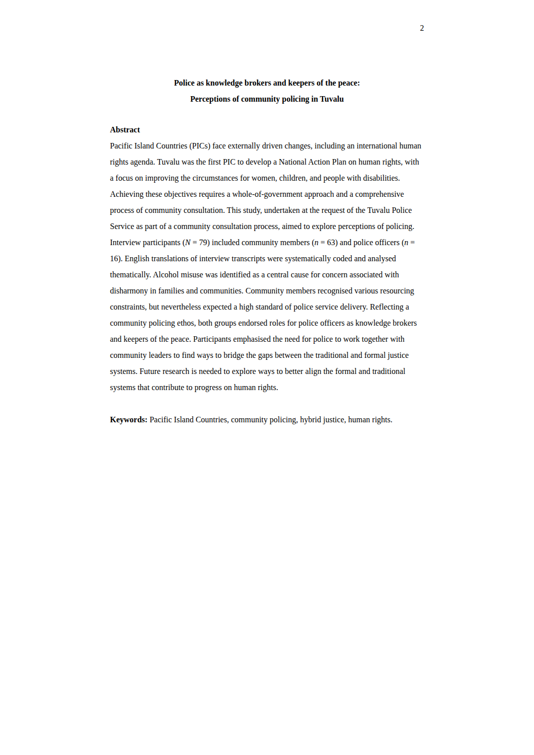2
Police as knowledge brokers and keepers of the peace: Perceptions of community policing in Tuvalu
Abstract
Pacific Island Countries (PICs) face externally driven changes, including an international human rights agenda. Tuvalu was the first PIC to develop a National Action Plan on human rights, with a focus on improving the circumstances for women, children, and people with disabilities. Achieving these objectives requires a whole-of-government approach and a comprehensive process of community consultation. This study, undertaken at the request of the Tuvalu Police Service as part of a community consultation process, aimed to explore perceptions of policing. Interview participants (N = 79) included community members (n = 63) and police officers (n = 16). English translations of interview transcripts were systematically coded and analysed thematically. Alcohol misuse was identified as a central cause for concern associated with disharmony in families and communities. Community members recognised various resourcing constraints, but nevertheless expected a high standard of police service delivery. Reflecting a community policing ethos, both groups endorsed roles for police officers as knowledge brokers and keepers of the peace. Participants emphasised the need for police to work together with community leaders to find ways to bridge the gaps between the traditional and formal justice systems. Future research is needed to explore ways to better align the formal and traditional systems that contribute to progress on human rights.
Keywords: Pacific Island Countries, community policing, hybrid justice, human rights.